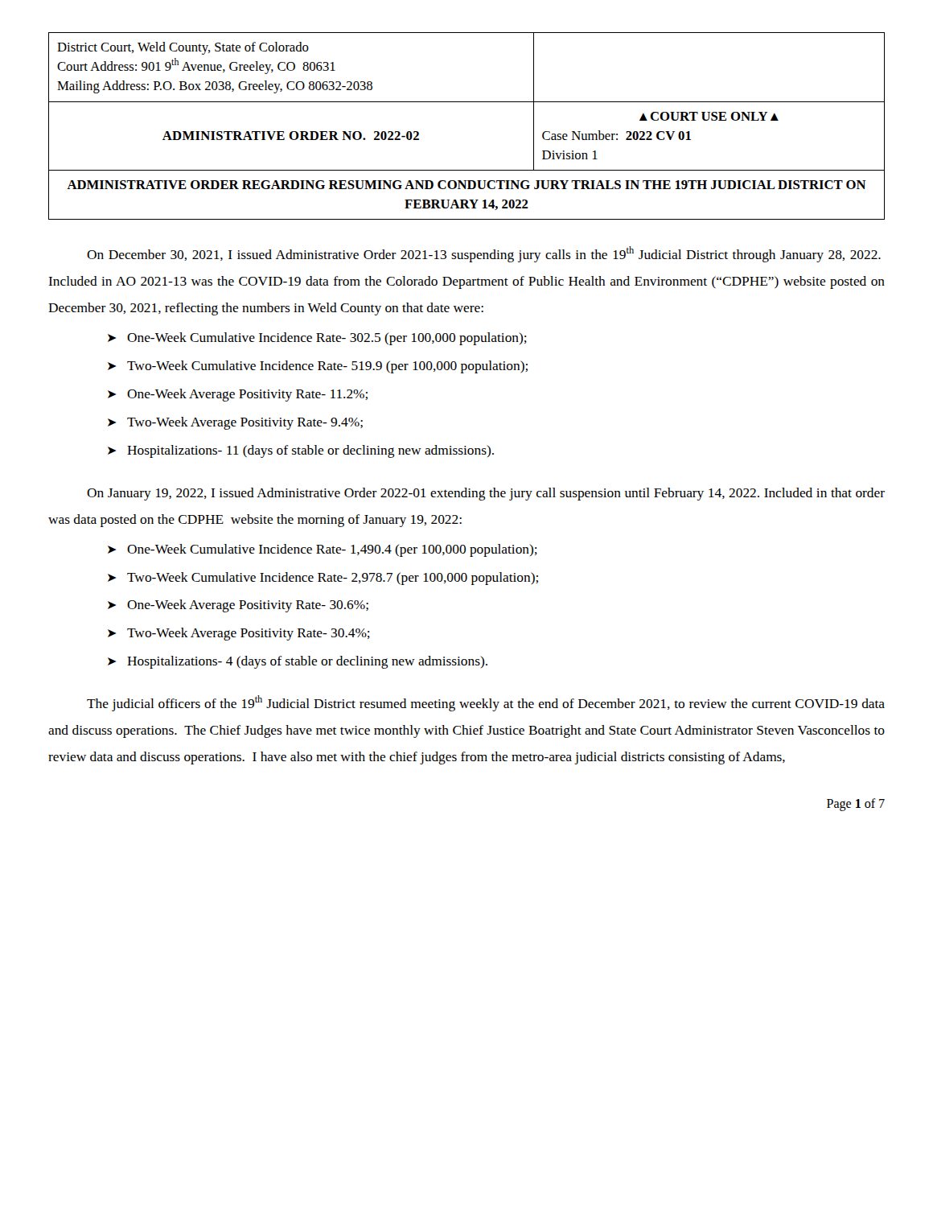| District Court, Weld County, State of Colorado Court Address: 901 9 th Avenue, Greeley, CO 80631 Mailing Address: P.O. Box 2038, Greeley, CO 80632-2038 | |
| ADMINISTRATIVE ORDER NO. 2022-02 | ▲COURT USE ONLY▲ Case Number: 2022 CV 01 Division 1 |
| ADMINISTRATIVE ORDER REGARDING RESUMING AND CONDUCTING JURY TRIALS IN THE 19 TH JUDICIAL DISTRICT ON FEBRUARY 14, 2022 |
On December 30, 2021, I issued Administrative Order 2021-13 suspending jury calls in the 19th Judicial District through January 28, 2022. Included in AO 2021-13 was the COVID-19 data from the Colorado Department of Public Health and Environment (“CDPHE”) website posted on December 30, 2021, reflecting the numbers in Weld County on that date were:
One-Week Cumulative Incidence Rate- 302.5 (per 100,000 population);
Two-Week Cumulative Incidence Rate- 519.9 (per 100,000 population);
One-Week Average Positivity Rate- 11.2%;
Two-Week Average Positivity Rate- 9.4%;
Hospitalizations- 11 (days of stable or declining new admissions).
On January 19, 2022, I issued Administrative Order 2022-01 extending the jury call suspension until February 14, 2022. Included in that order was data posted on the CDPHE website the morning of January 19, 2022:
One-Week Cumulative Incidence Rate- 1,490.4 (per 100,000 population);
Two-Week Cumulative Incidence Rate- 2,978.7 (per 100,000 population);
One-Week Average Positivity Rate- 30.6%;
Two-Week Average Positivity Rate- 30.4%;
Hospitalizations- 4 (days of stable or declining new admissions).
The judicial officers of the 19th Judicial District resumed meeting weekly at the end of December 2021, to review the current COVID-19 data and discuss operations. The Chief Judges have met twice monthly with Chief Justice Boatright and State Court Administrator Steven Vasconcellos to review data and discuss operations. I have also met with the chief judges from the metro-area judicial districts consisting of Adams,
Page 1 of 7